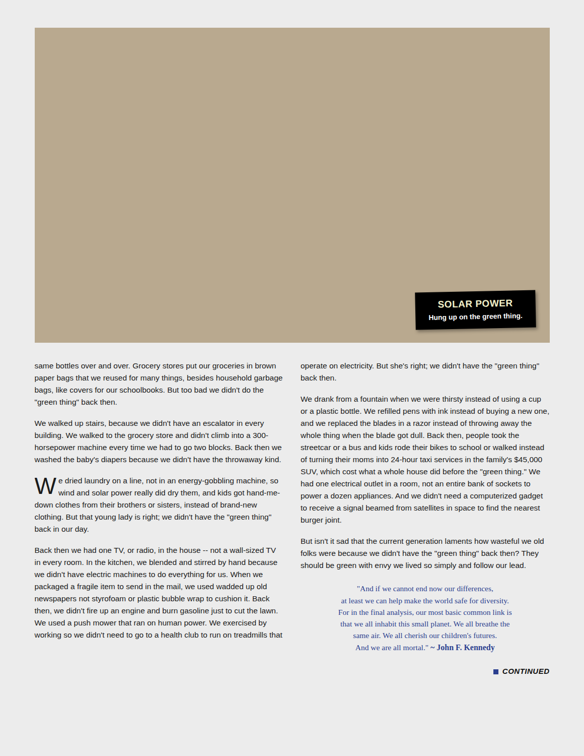SOLAR POWER
Hung up on the green thing.
same bottles over and over. Grocery stores put our groceries in brown paper bags that we reused for many things, besides household garbage bags, like covers for our schoolbooks. But too bad we didn't do the "green thing" back then.
We walked up stairs, because we didn't have an escalator in every building. We walked to the grocery store and didn't climb into a 300-horsepower machine every time we had to go two blocks. Back then we washed the baby's diapers because we didn't have the throwaway kind.
We dried laundry on a line, not in an energy-gobbling machine, so wind and solar power really did dry them, and kids got hand-me-down clothes from their brothers or sisters, instead of brand-new clothing. But that young lady is right; we didn't have the "green thing" back in our day.
Back then we had one TV, or radio, in the house -- not a wall-sized TV in every room. In the kitchen, we blended and stirred by hand because we didn't have electric machines to do everything for us. When we packaged a fragile item to send in the mail, we used wadded up old newspapers not styrofoam or plastic bubble wrap to cushion it. Back then, we didn't fire up an engine and burn gasoline just to cut the lawn. We used a push mower that ran on human power. We exercised by working so we didn't need to go to a health club to run on treadmills that operate on electricity. But she's right; we didn't have the "green thing" back then.
We drank from a fountain when we were thirsty instead of using a cup or a plastic bottle. We refilled pens with ink instead of buying a new one, and we replaced the blades in a razor instead of throwing away the whole thing when the blade got dull. Back then, people took the streetcar or a bus and kids rode their bikes to school or walked instead of turning their moms into 24-hour taxi services in the family's $45,000 SUV, which cost what a whole house did before the "green thing." We had one electrical outlet in a room, not an entire bank of sockets to power a dozen appliances. And we didn't need a computerized gadget to receive a signal beamed from satellites in space to find the nearest burger joint.
But isn't it sad that the current generation laments how wasteful we old folks were because we didn't have the "green thing" back then? They should be green with envy we lived so simply and follow our lead.
"And if we cannot end now our differences,
at least we can help make the world safe for diversity.
For in the final analysis, our most basic common link is
that we all inhabit this small planet. We all breathe the
same air. We all cherish our children's futures.
And we are all mortal." ~ John F. Kennedy
CONTINUED